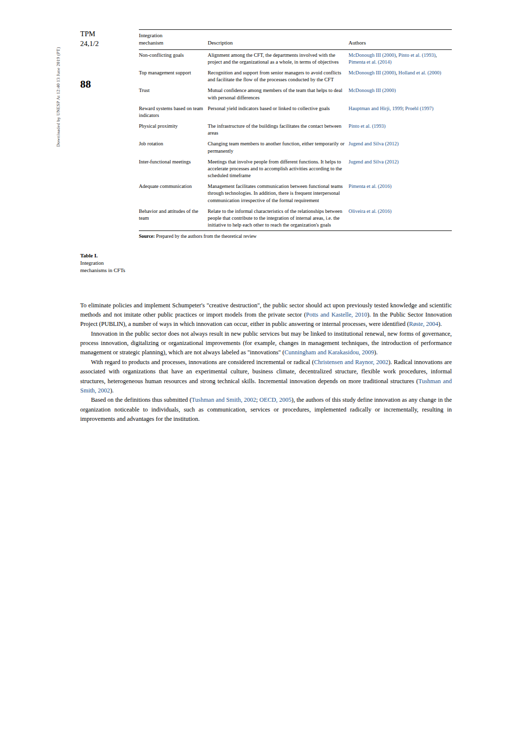Downloaded by UNESP At 12:40 13 June 2019 (PT)
TPM
24,1/2
88
Table I.
Integration
mechanisms in CFTs
| Integration mechanism | Description | Authors |
| --- | --- | --- |
| Non-conflicting goals | Alignment among the CFT, the departments involved with the project and the organizational as a whole, in terms of objectives | McDonough III (2000) , Pinto et al. (1993) , Pimenta et al. (2014) |
| Top management support | Recognition and support from senior managers to avoid conflicts and facilitate the flow of the processes conducted by the CFT | McDonough III (2000) , Holland et al. (2000) |
| Trust | Mutual confidence among members of the team that helps to deal with personal differences | McDonough III (2000) |
| Reward systems based on team indicators | Personal yield indicators based or linked to collective goals | Hauptman and Hirji, 1999 ; Proehl (1997) |
| Physical proximity | The infrastructure of the buildings facilitates the contact between areas | Pinto et al. (1993) |
| Job rotation | Changing team members to another function, either temporarily or permanently | Jugend and Silva (2012) |
| Inter-functional meetings | Meetings that involve people from different functions. It helps to accelerate processes and to accomplish activities according to the scheduled timeframe | Jugend and Silva (2012) |
| Adequate communication | Management facilitates communication between functional teams through technologies. In addition, there is frequent interpersonal communication irrespective of the formal requirement | Pimenta et al. (2016) |
| Behavior and attitudes of the team | Relate to the informal characteristics of the relationships between people that contribute to the integration of internal areas, i.e. the initiative to help each other to reach the organization's goals | Oliveira et al. (2016) |
| Source: Prepared by the authors from the theoretical review |
To eliminate policies and implement Schumpeter's "creative destruction", the public sector should act upon previously tested knowledge and scientific methods and not imitate other public practices or import models from the private sector (Potts and Kastelle, 2010). In the Public Sector Innovation Project (PUBLIN), a number of ways in which innovation can occur, either in public answering or internal processes, were identified (Røste, 2004).
Innovation in the public sector does not always result in new public services but may be linked to institutional renewal, new forms of governance, process innovation, digitalizing or organizational improvements (for example, changes in management techniques, the introduction of performance management or strategic planning), which are not always labeled as "innovations" (Cunningham and Karakasidou, 2009).
With regard to products and processes, innovations are considered incremental or radical (Christensen and Raynor, 2002). Radical innovations are associated with organizations that have an experimental culture, business climate, decentralized structure, flexible work procedures, informal structures, heterogeneous human resources and strong technical skills. Incremental innovation depends on more traditional structures (Tushman and Smith, 2002).
Based on the definitions thus submitted (Tushman and Smith, 2002; OECD, 2005), the authors of this study define innovation as any change in the organization noticeable to individuals, such as communication, services or procedures, implemented radically or incrementally, resulting in improvements and advantages for the institution.